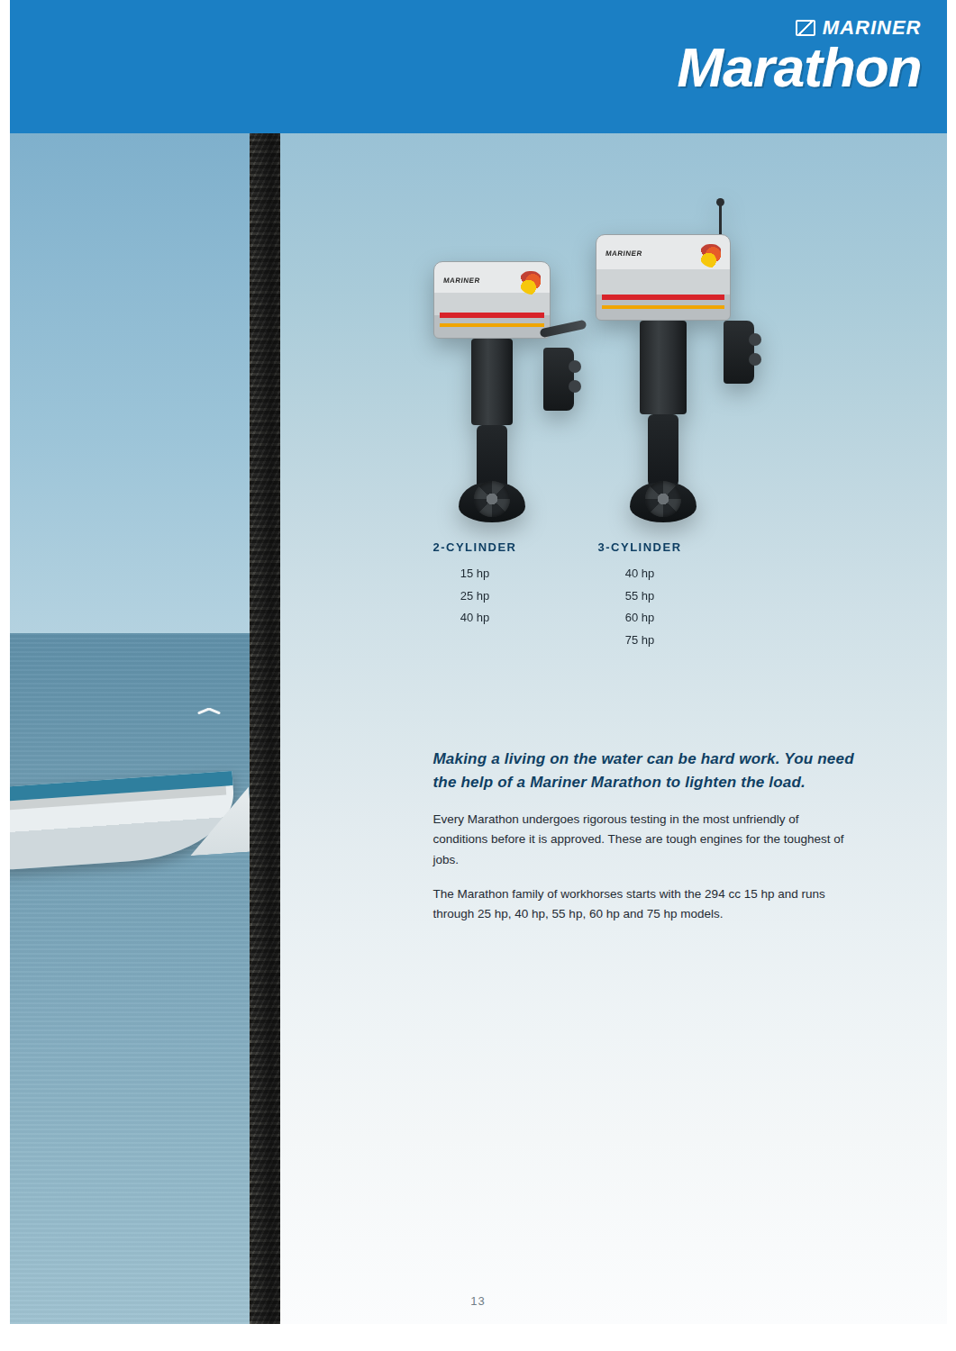MARINER
Marathon
MARINER
MARINER
2-CYLINDER
15 hp
25 hp
40 hp
3-CYLINDER
40 hp
55 hp
60 hp
75 hp
Making a living on the water can be hard work. You need the help of a Mariner Marathon to lighten the load.
Every Marathon undergoes rigorous testing in the most unfriendly of conditions before it is approved. These are tough engines for the toughest of jobs.
The Marathon family of workhorses starts with the 294 cc 15 hp and runs through 25 hp, 40 hp, 55 hp, 60 hp and 75 hp models.
13